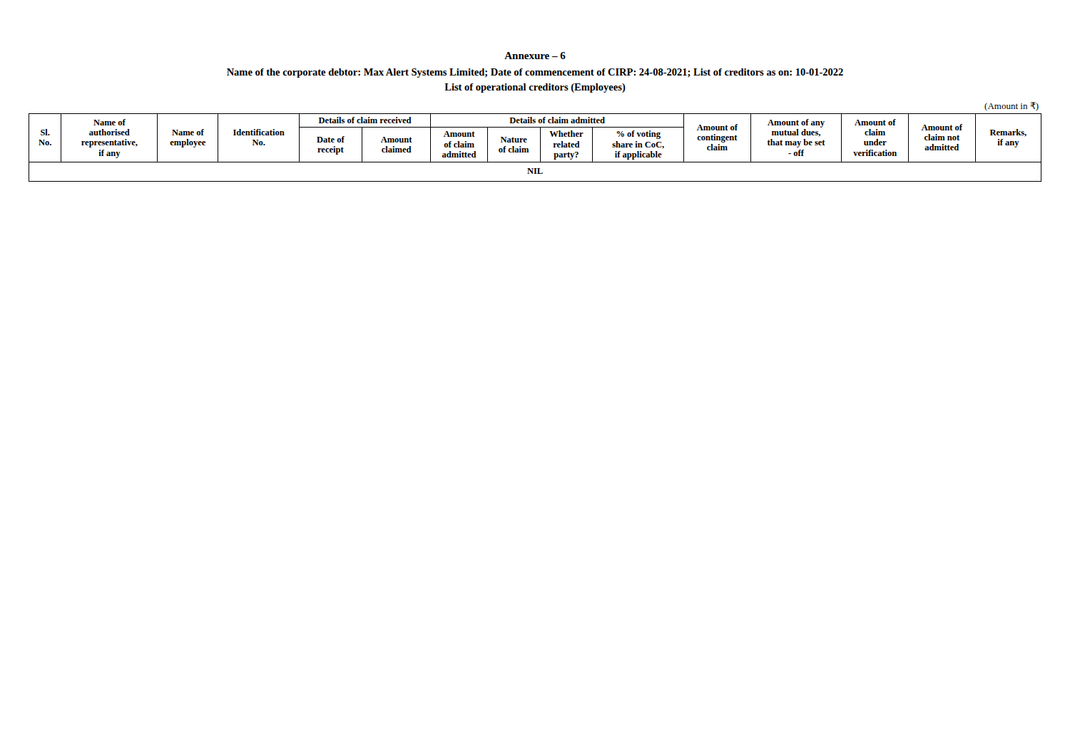Annexure – 6
Name of the corporate debtor: Max Alert Systems Limited; Date of commencement of CIRP: 24-08-2021; List of creditors as on: 10-01-2022
List of operational creditors (Employees)
(Amount in ₹)
| Sl. No. | Name of authorised representative, if any | Name of employee | Identification No. | Details of claim received | Details of claim admitted | Amount of contingent claim | Amount of any mutual dues, that may be set - off | Amount of claim under verification | Amount of claim not admitted | Remarks, if any |
| --- | --- | --- | --- | --- | --- | --- | --- | --- | --- | --- |
| Date of receipt | Amount claimed | Amount of claim admitted | Nature of claim | Whether related party? | % of voting share in CoC, if applicable |
| NIL |